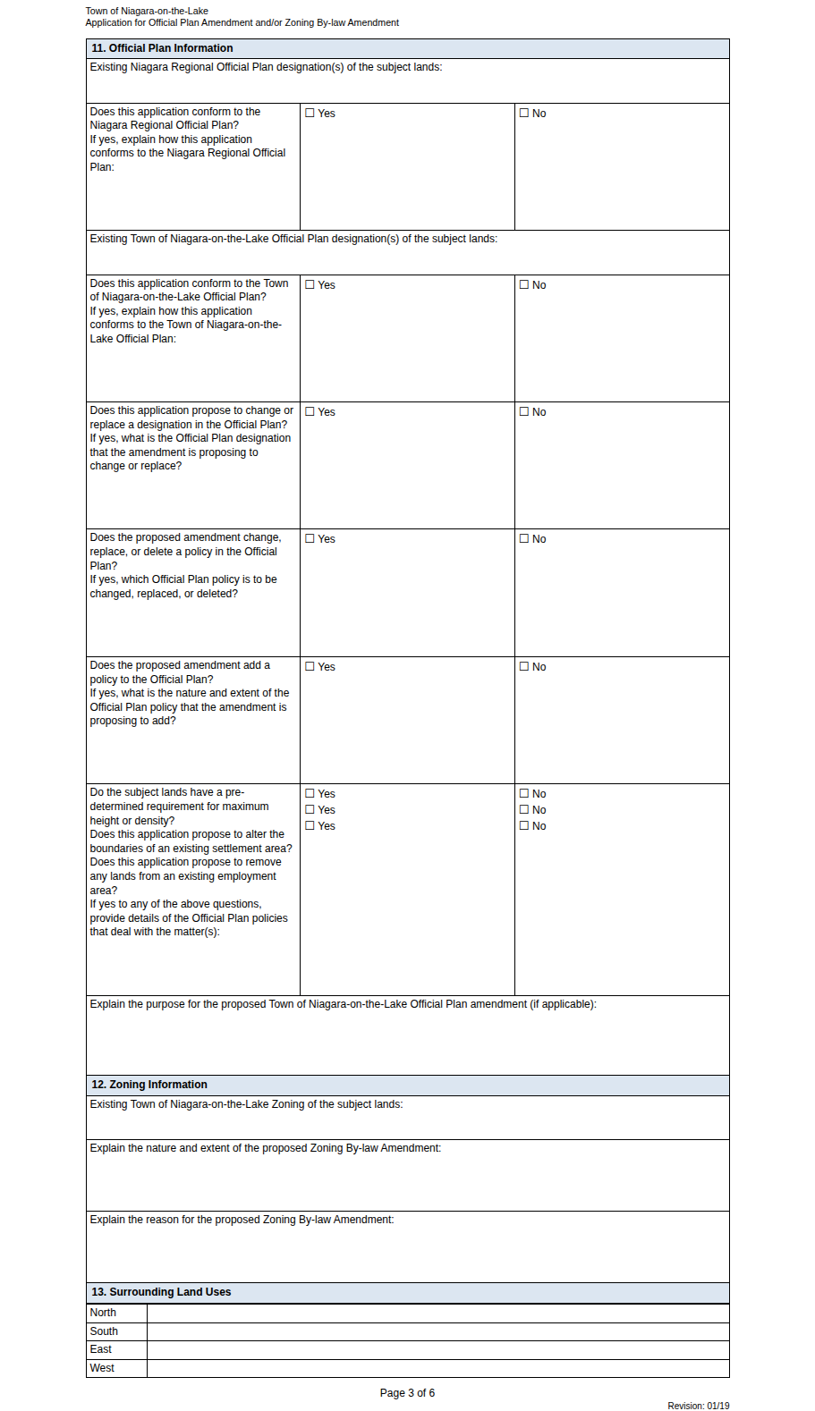Town of Niagara-on-the-Lake
Application for Official Plan Amendment and/or Zoning By-law Amendment
| 11. Official Plan Information |
| Existing Niagara Regional Official Plan designation(s) of the subject lands: |
| Does this application conform to the Niagara Regional Official Plan? If yes, explain how this application conforms to the Niagara Regional Official Plan: | ☐ Yes | ☐ No |
| Existing Town of Niagara-on-the-Lake Official Plan designation(s) of the subject lands: |
| Does this application conform to the Town of Niagara-on-the-Lake Official Plan? If yes, explain how this application conforms to the Town of Niagara-on-the-Lake Official Plan: | ☐ Yes | ☐ No |
| Does this application propose to change or replace a designation in the Official Plan? If yes, what is the Official Plan designation that the amendment is proposing to change or replace? | ☐ Yes | ☐ No |
| Does the proposed amendment change, replace, or delete a policy in the Official Plan? If yes, which Official Plan policy is to be changed, replaced, or deleted? | ☐ Yes | ☐ No |
| Does the proposed amendment add a policy to the Official Plan? If yes, what is the nature and extent of the Official Plan policy that the amendment is proposing to add? | ☐ Yes | ☐ No |
| Do the subject lands have a pre-determined requirement for maximum height or density? Does this application propose to alter the boundaries of an existing settlement area? Does this application propose to remove any lands from an existing employment area? If yes to any of the above questions, provide details of the Official Plan policies that deal with the matter(s): | ☐ Yes ☐ Yes ☐ Yes | ☐ No ☐ No ☐ No |
| Explain the purpose for the proposed Town of Niagara-on-the-Lake Official Plan amendment (if applicable): |
| 12. Zoning Information |
| Existing Town of Niagara-on-the-Lake Zoning of the subject lands: |
| Explain the nature and extent of the proposed Zoning By-law Amendment: |
| Explain the reason for the proposed Zoning By-law Amendment: |
| 13. Surrounding Land Uses |
| North | |
| South | |
| East | |
| West | |
Page 3 of 6
Revision: 01/19